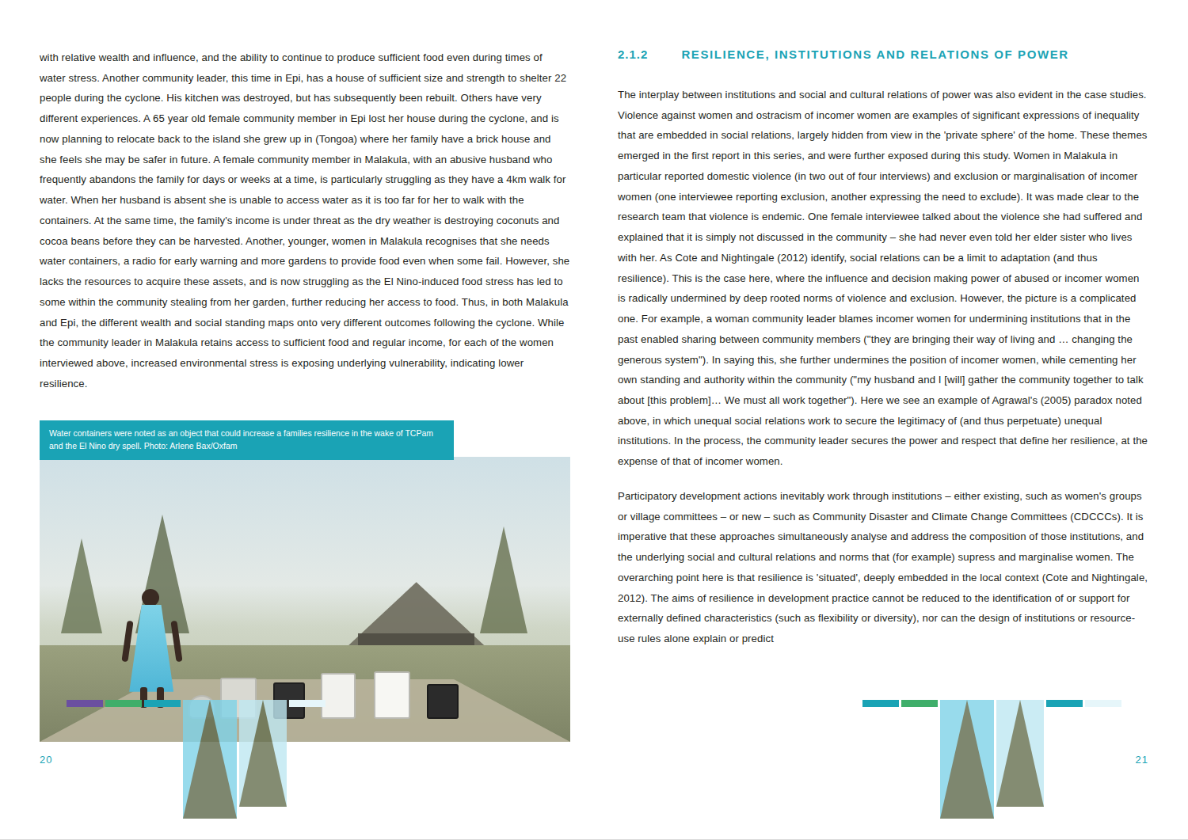with relative wealth and influence, and the ability to continue to produce sufficient food even during times of water stress. Another community leader, this time in Epi, has a house of sufficient size and strength to shelter 22 people during the cyclone. His kitchen was destroyed, but has subsequently been rebuilt. Others have very different experiences. A 65 year old female community member in Epi lost her house during the cyclone, and is now planning to relocate back to the island she grew up in (Tongoa) where her family have a brick house and she feels she may be safer in future. A female community member in Malakula, with an abusive husband who frequently abandons the family for days or weeks at a time, is particularly struggling as they have a 4km walk for water. When her husband is absent she is unable to access water as it is too far for her to walk with the containers. At the same time, the family's income is under threat as the dry weather is destroying coconuts and cocoa beans before they can be harvested. Another, younger, women in Malakula recognises that she needs water containers, a radio for early warning and more gardens to provide food even when some fail. However, she lacks the resources to acquire these assets, and is now struggling as the El Nino-induced food stress has led to some within the community stealing from her garden, further reducing her access to food. Thus, in both Malakula and Epi, the different wealth and social standing maps onto very different outcomes following the cyclone. While the community leader in Malakula retains access to sufficient food and regular income, for each of the women interviewed above, increased environmental stress is exposing underlying vulnerability, indicating lower resilience.
Water containers were noted as an object that could increase a families resilience in the wake of TCPam and the El Nino dry spell. Photo: Arlene Bax/Oxfam
20
2.1.2
Resilience, institutions and relations of power
The interplay between institutions and social and cultural relations of power was also evident in the case studies. Violence against women and ostracism of incomer women are examples of significant expressions of inequality that are embedded in social relations, largely hidden from view in the 'private sphere' of the home. These themes emerged in the first report in this series, and were further exposed during this study. Women in Malakula in particular reported domestic violence (in two out of four interviews) and exclusion or marginalisation of incomer women (one interviewee reporting exclusion, another expressing the need to exclude). It was made clear to the research team that violence is endemic. One female interviewee talked about the violence she had suffered and explained that it is simply not discussed in the community – she had never even told her elder sister who lives with her. As Cote and Nightingale (2012) identify, social relations can be a limit to adaptation (and thus resilience). This is the case here, where the influence and decision making power of abused or incomer women is radically undermined by deep rooted norms of violence and exclusion. However, the picture is a complicated one. For example, a woman community leader blames incomer women for undermining institutions that in the past enabled sharing between community members ("they are bringing their way of living and … changing the generous system"). In saying this, she further undermines the position of incomer women, while cementing her own standing and authority within the community ("my husband and I [will] gather the community together to talk about [this problem]… We must all work together"). Here we see an example of Agrawal's (2005) paradox noted above, in which unequal social relations work to secure the legitimacy of (and thus perpetuate) unequal institutions. In the process, the community leader secures the power and respect that define her resilience, at the expense of that of incomer women.
Participatory development actions inevitably work through institutions – either existing, such as women's groups or village committees – or new – such as Community Disaster and Climate Change Committees (CDCCCs). It is imperative that these approaches simultaneously analyse and address the composition of those institutions, and the underlying social and cultural relations and norms that (for example) supress and marginalise women. The overarching point here is that resilience is 'situated', deeply embedded in the local context (Cote and Nightingale, 2012). The aims of resilience in development practice cannot be reduced to the identification of or support for externally defined characteristics (such as flexibility or diversity), nor can the design of institutions or resource-use rules alone explain or predict
21